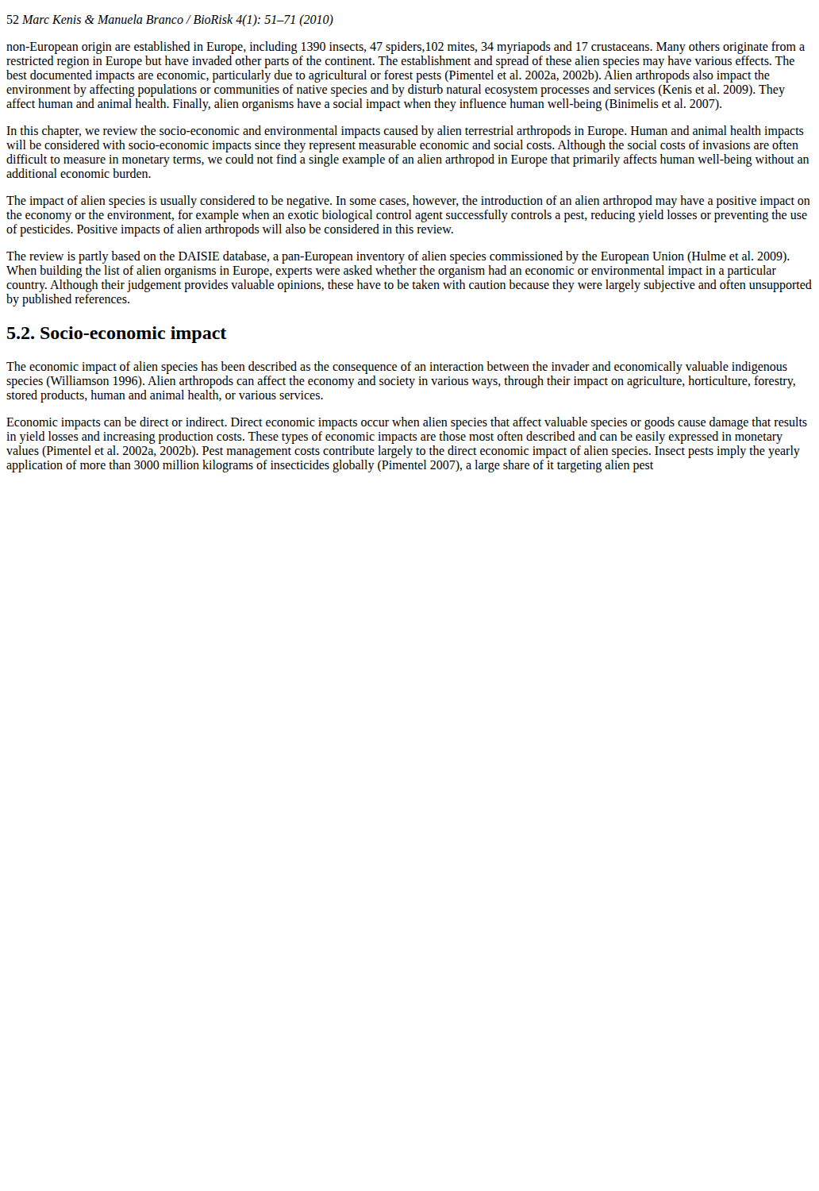52 Marc Kenis & Manuela Branco / BioRisk 4(1): 51–71 (2010)
non-European origin are established in Europe, including 1390 insects, 47 spiders,102 mites, 34 myriapods and 17 crustaceans. Many others originate from a restricted region in Europe but have invaded other parts of the continent. The establishment and spread of these alien species may have various effects. The best documented impacts are economic, particularly due to agricultural or forest pests (Pimentel et al. 2002a, 2002b). Alien arthropods also impact the environment by affecting populations or communities of native species and by disturb natural ecosystem processes and services (Kenis et al. 2009). They affect human and animal health. Finally, alien organisms have a social impact when they influence human well-being (Binimelis et al. 2007).
In this chapter, we review the socio-economic and environmental impacts caused by alien terrestrial arthropods in Europe. Human and animal health impacts will be considered with socio-economic impacts since they represent measurable economic and social costs. Although the social costs of invasions are often difficult to measure in monetary terms, we could not find a single example of an alien arthropod in Europe that primarily affects human well-being without an additional economic burden.
The impact of alien species is usually considered to be negative. In some cases, however, the introduction of an alien arthropod may have a positive impact on the economy or the environment, for example when an exotic biological control agent successfully controls a pest, reducing yield losses or preventing the use of pesticides. Positive impacts of alien arthropods will also be considered in this review.
The review is partly based on the DAISIE database, a pan-European inventory of alien species commissioned by the European Union (Hulme et al. 2009). When building the list of alien organisms in Europe, experts were asked whether the organism had an economic or environmental impact in a particular country. Although their judgement provides valuable opinions, these have to be taken with caution because they were largely subjective and often unsupported by published references.
5.2. Socio-economic impact
The economic impact of alien species has been described as the consequence of an interaction between the invader and economically valuable indigenous species (Williamson 1996). Alien arthropods can affect the economy and society in various ways, through their impact on agriculture, horticulture, forestry, stored products, human and animal health, or various services.
Economic impacts can be direct or indirect. Direct economic impacts occur when alien species that affect valuable species or goods cause damage that results in yield losses and increasing production costs. These types of economic impacts are those most often described and can be easily expressed in monetary values (Pimentel et al. 2002a, 2002b). Pest management costs contribute largely to the direct economic impact of alien species. Insect pests imply the yearly application of more than 3000 million kilograms of insecticides globally (Pimentel 2007), a large share of it targeting alien pest